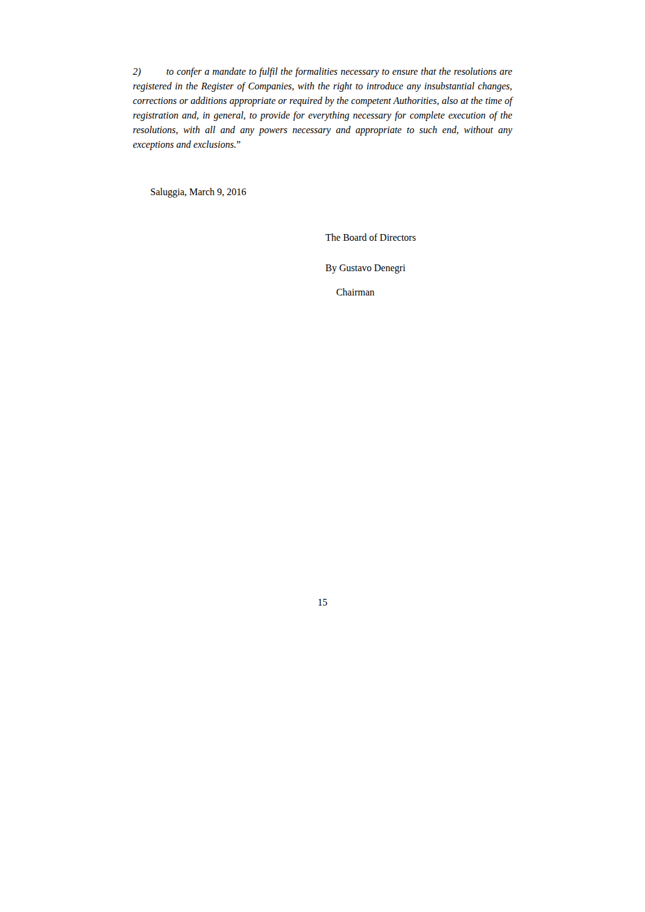2) to confer a mandate to fulfil the formalities necessary to ensure that the resolutions are registered in the Register of Companies, with the right to introduce any insubstantial changes, corrections or additions appropriate or required by the competent Authorities, also at the time of registration and, in general, to provide for everything necessary for complete execution of the resolutions, with all and any powers necessary and appropriate to such end, without any exceptions and exclusions.”
Saluggia, March 9, 2016
The Board of Directors
By Gustavo Denegri
Chairman
15